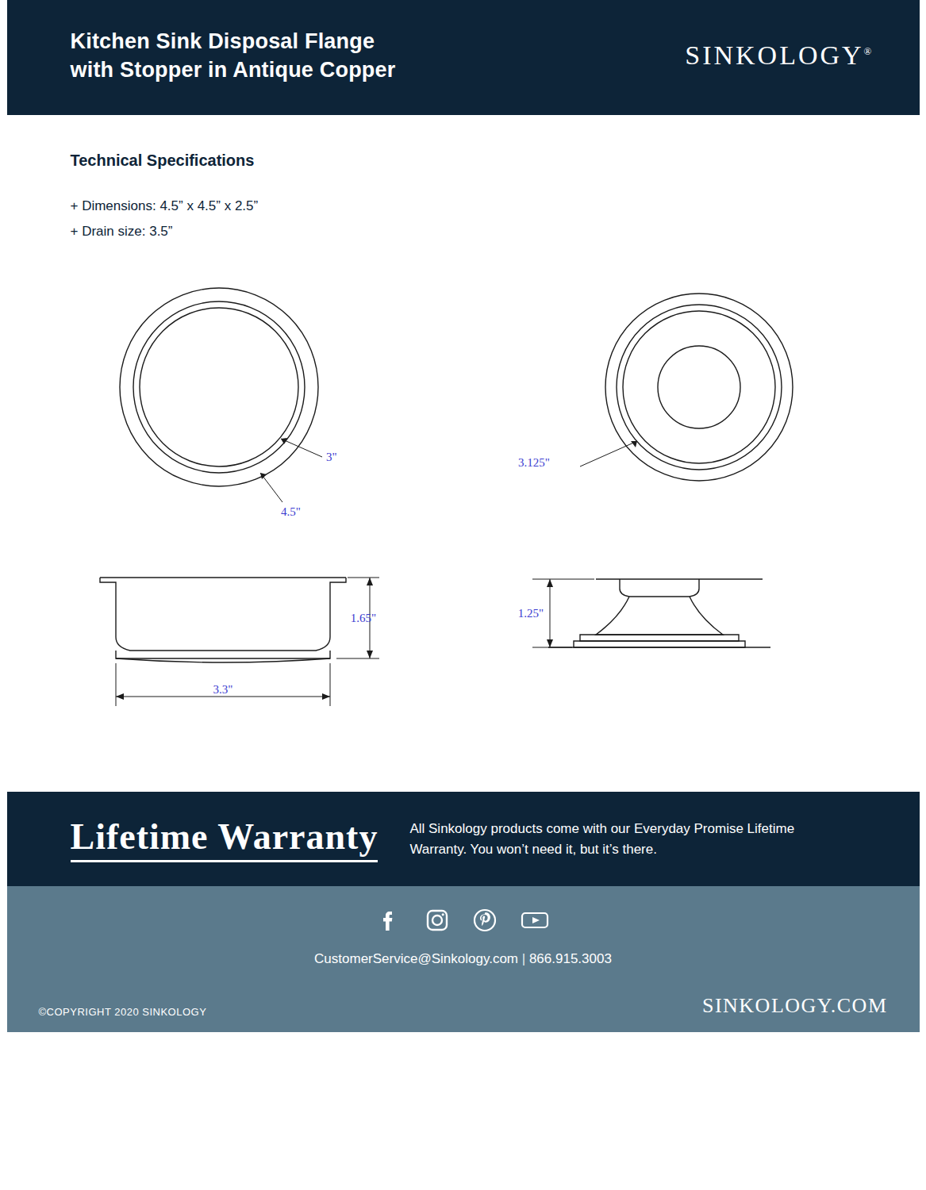Kitchen Sink Disposal Flange
with Stopper in Antique Copper
SINKOLOGY®
Technical Specifications
Dimensions: 4.5” x 4.5” x 2.5”
Drain size: 3.5”
3" 4.5" 3.125" 1.65" 3.3" 1.25"
Lifetime Warranty
All Sinkology products come with our Everyday Promise Lifetime Warranty. You won’t need it, but it’s there.
CustomerService@Sinkology.com | 866.915.3003
©COPYRIGHT 2020 SINKOLOGY SINKOLOGY.COM